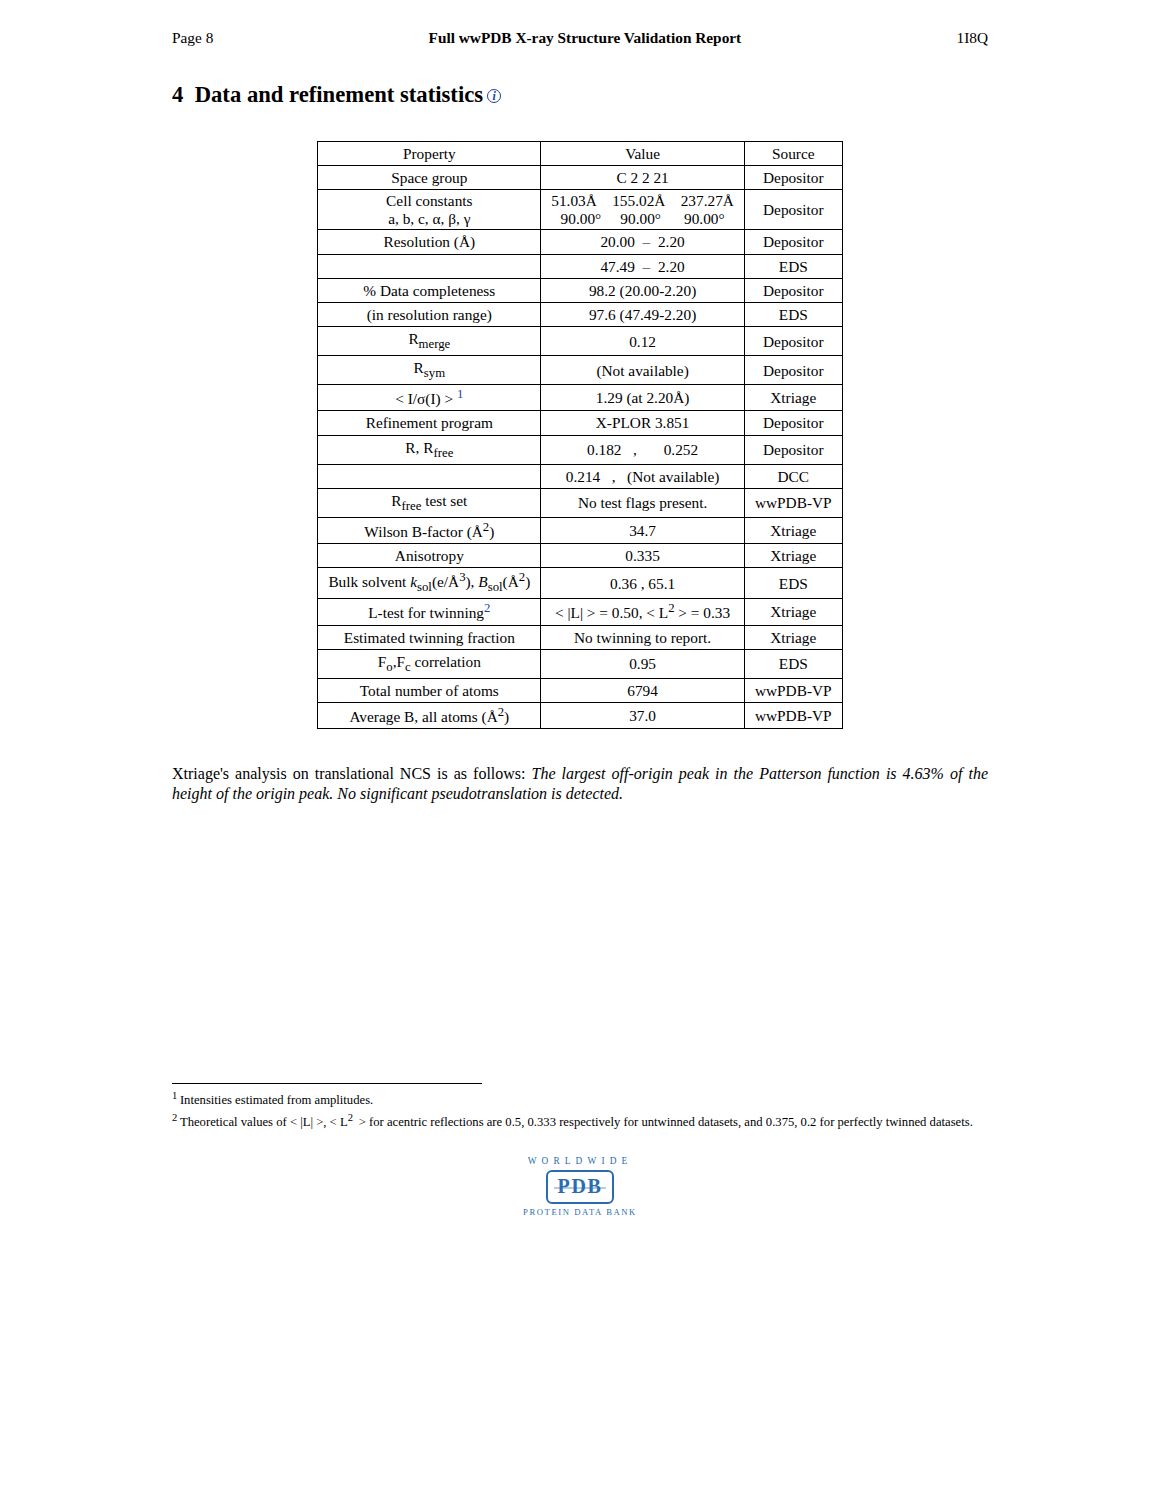Page 8
Full wwPDB X-ray Structure Validation Report
1I8Q
4 Data and refinement statisticsi
| Property | Value | Source |
| --- | --- | --- |
| Space group | C 2 2 21 | Depositor |
| Cell constants a, b, c, α, β, γ | 51.03Å 155.02Å 237.27Å 90.00° 90.00° 90.00° | Depositor |
| Resolution (Å) | 20.00 – 2.20 | Depositor |
| | 47.49 – 2.20 | EDS |
| % Data completeness | 98.2 (20.00-2.20) | Depositor |
| (in resolution range) | 97.6 (47.49-2.20) | EDS |
| R merge | 0.12 | Depositor |
| R sym | (Not available) | Depositor |
| < I/σ(I) > 1 | 1.29 (at 2.20Å) | Xtriage |
| Refinement program | X-PLOR 3.851 | Depositor |
| R, R free | 0.182 , 0.252 | Depositor |
| | 0.214 , (Not available) | DCC |
| R free test set | No test flags present. | wwPDB-VP |
| Wilson B-factor (Å 2 ) | 34.7 | Xtriage |
| Anisotropy | 0.335 | Xtriage |
| Bulk solvent k sol (e/Å 3 ), B sol (Å 2 ) | 0.36 , 65.1 | EDS |
| L-test for twinning 2 | < /L/ > = 0.50, < L 2 > = 0.33 | Xtriage |
| Estimated twinning fraction | No twinning to report. | Xtriage |
| F o ,F c correlation | 0.95 | EDS |
| Total number of atoms | 6794 | wwPDB-VP |
| Average B, all atoms (Å 2 ) | 37.0 | wwPDB-VP |
Xtriage's analysis on translational NCS is as follows: The largest off-origin peak in the Patterson function is 4.63% of the height of the origin peak. No significant pseudotranslation is detected.
1Intensities estimated from amplitudes.
2Theoretical values of < |L| >, < L2 > for acentric reflections are 0.5, 0.333 respectively for untwinned datasets, and 0.375, 0.2 for perfectly twinned datasets.
WORLDWIDE
PDB
PROTEIN DATA BANK